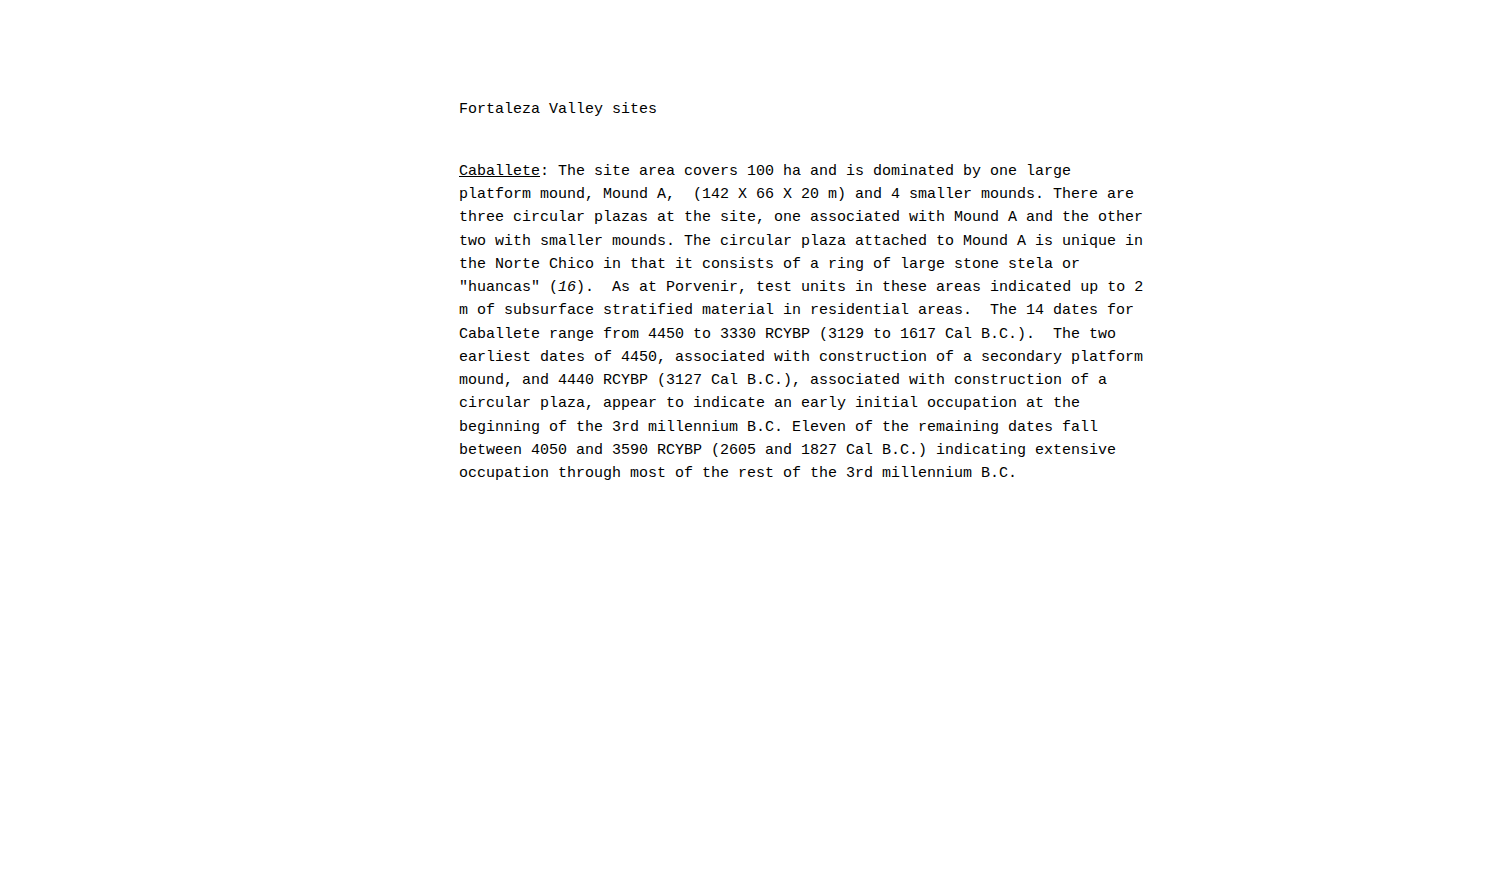Fortaleza Valley sites
Caballete: The site area covers 100 ha and is dominated by one large platform mound, Mound A, (142 X 66 X 20 m) and 4 smaller mounds. There are three circular plazas at the site, one associated with Mound A and the other two with smaller mounds. The circular plaza attached to Mound A is unique in the Norte Chico in that it consists of a ring of large stone stela or "huancas" (16). As at Porvenir, test units in these areas indicated up to 2 m of subsurface stratified material in residential areas. The 14 dates for Caballete range from 4450 to 3330 RCYBP (3129 to 1617 Cal B.C.). The two earliest dates of 4450, associated with construction of a secondary platform mound, and 4440 RCYBP (3127 Cal B.C.), associated with construction of a circular plaza, appear to indicate an early initial occupation at the beginning of the 3rd millennium B.C. Eleven of the remaining dates fall between 4050 and 3590 RCYBP (2605 and 1827 Cal B.C.) indicating extensive occupation through most of the rest of the 3rd millennium B.C.